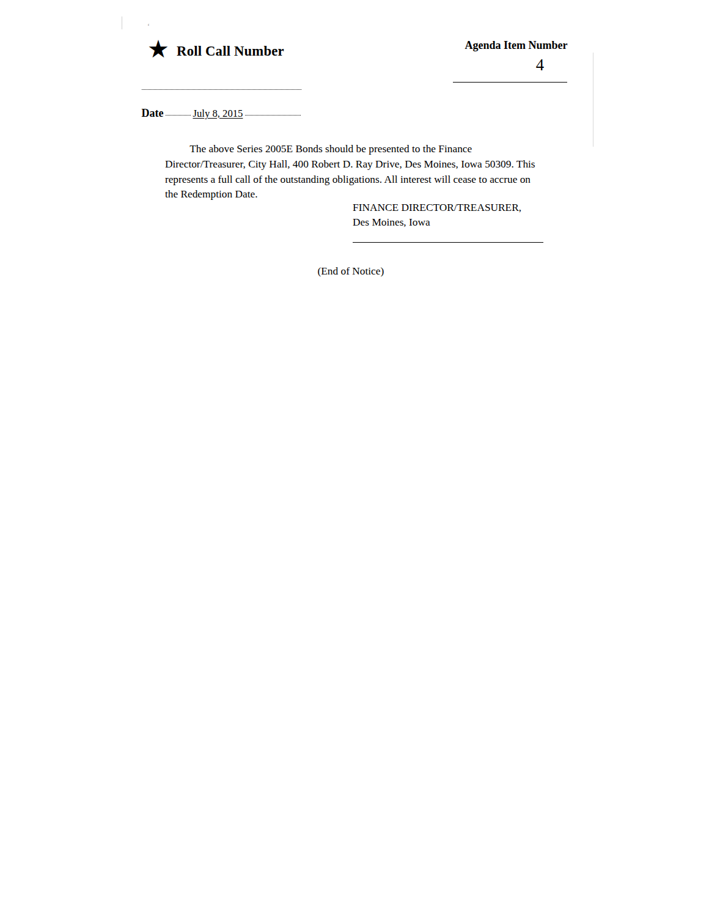‘
★
Roll Call Number
Agenda Item Number
4
Date July 8, 2015
The above Series 2005E Bonds should be presented to the Finance Director/Treasurer, City Hall, 400 Robert D. Ray Drive, Des Moines, Iowa 50309. This represents a full call of the outstanding obligations. All interest will cease to accrue on the Redemption Date.
FINANCE DIRECTOR/TREASURER,
Des Moines, Iowa
(End of Notice)